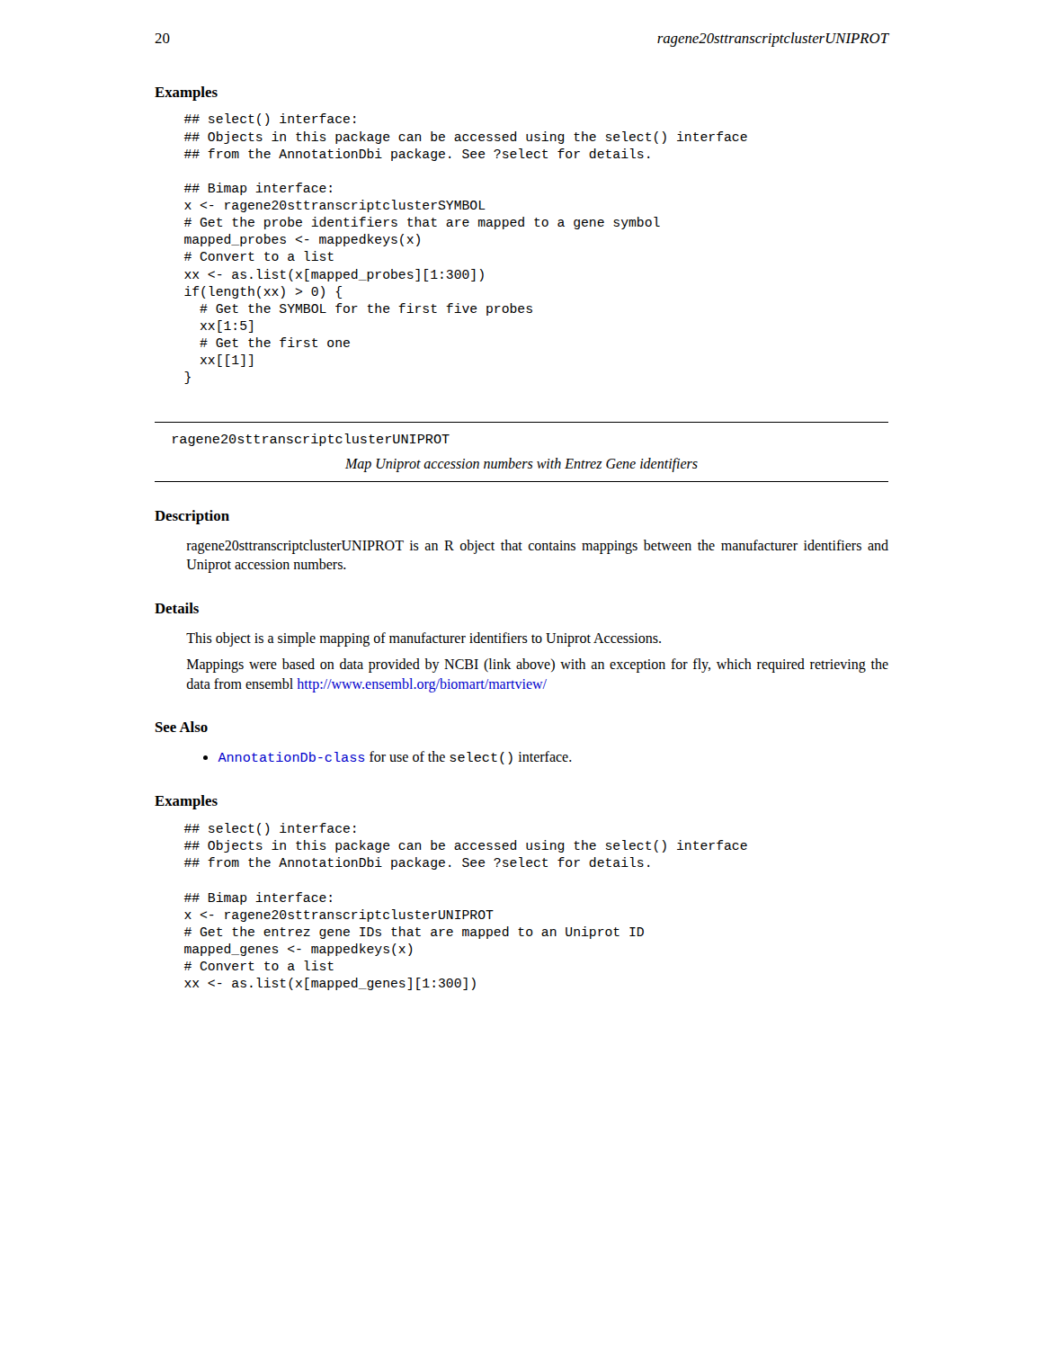20 ragene20sttranscriptclusterUNIPROT
Examples
## select() interface:
## Objects in this package can be accessed using the select() interface
## from the AnnotationDbi package. See ?select for details.

## Bimap interface:
x <- ragene20sttranscriptclusterSYMBOL
# Get the probe identifiers that are mapped to a gene symbol
mapped_probes <- mappedkeys(x)
# Convert to a list
xx <- as.list(x[mapped_probes][1:300])
if(length(xx) > 0) {
  # Get the SYMBOL for the first five probes
  xx[1:5]
  # Get the first one
  xx[[1]]
}
ragene20sttranscriptclusterUNIPROT
Map Uniprot accession numbers with Entrez Gene identifiers
Description
ragene20sttranscriptclusterUNIPROT is an R object that contains mappings between the manufacturer identifiers and Uniprot accession numbers.
Details
This object is a simple mapping of manufacturer identifiers to Uniprot Accessions.
Mappings were based on data provided by NCBI (link above) with an exception for fly, which required retrieving the data from ensembl http://www.ensembl.org/biomart/martview/
See Also
AnnotationDb-class for use of the select() interface.
Examples
## select() interface:
## Objects in this package can be accessed using the select() interface
## from the AnnotationDbi package. See ?select for details.

## Bimap interface:
x <- ragene20sttranscriptclusterUNIPROT
# Get the entrez gene IDs that are mapped to an Uniprot ID
mapped_genes <- mappedkeys(x)
# Convert to a list
xx <- as.list(x[mapped_genes][1:300])